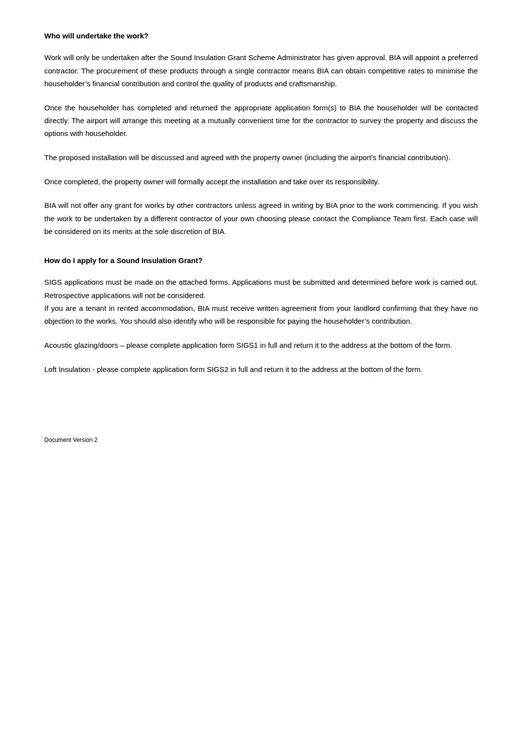Who will undertake the work?
Work will only be undertaken after the Sound Insulation Grant Scheme Administrator has given approval. BIA will appoint a preferred contractor. The procurement of these products through a single contractor means BIA can obtain competitive rates to minimise the householder’s financial contribution and control the quality of products and craftsmanship.
Once the householder has completed and returned the appropriate application form(s) to BIA the householder will be contacted directly. The airport will arrange this meeting at a mutually convenient time for the contractor to survey the property and discuss the options with householder.
The proposed installation will be discussed and agreed with the property owner (including the airport’s financial contribution).
Once completed, the property owner will formally accept the installation and take over its responsibility.
BIA will not offer any grant for works by other contractors unless agreed in writing by BIA prior to the work commencing. If you wish the work to be undertaken by a different contractor of your own choosing please contact the Compliance Team first. Each case will be considered on its merits at the sole discretion of BIA.
How do I apply for a Sound Insulation Grant?
SIGS applications must be made on the attached forms. Applications must be submitted and determined before work is carried out. Retrospective applications will not be considered.
If you are a tenant in rented accommodation, BIA must receive written agreement from your landlord confirming that they have no objection to the works. You should also identify who will be responsible for paying the householder’s contribution.
Acoustic glazing/doors – please complete application form SIGS1 in full and return it to the address at the bottom of the form.
Loft Insulation - please complete application form SIGS2 in full and return it to the address at the bottom of the form.
Document Version 2